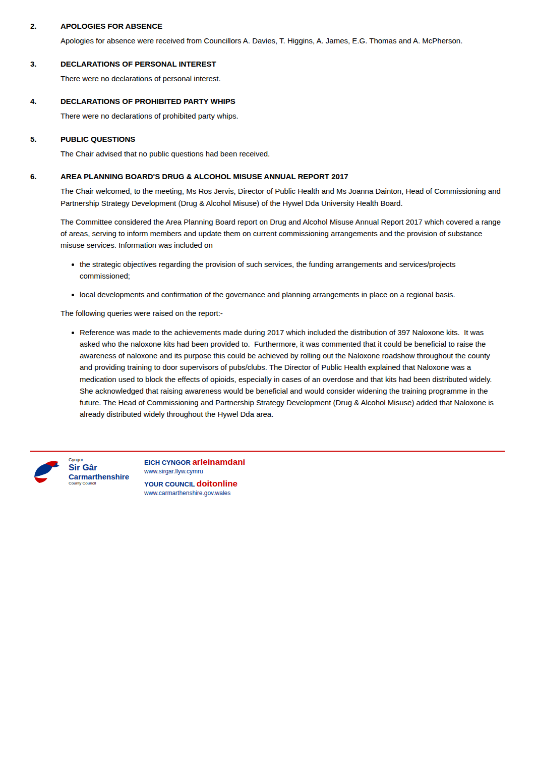2.
Apologies for Absence
Apologies for absence were received from Councillors A. Davies, T. Higgins, A. James, E.G. Thomas and A. McPherson.
3.
Declarations of Personal Interest
There were no declarations of personal interest.
4.
Declarations of Prohibited Party Whips
There were no declarations of prohibited party whips.
5.
Public Questions
The Chair advised that no public questions had been received.
6.
Area Planning Board's Drug & Alcohol Misuse Annual Report 2017
The Chair welcomed, to the meeting, Ms Ros Jervis, Director of Public Health and Ms Joanna Dainton, Head of Commissioning and Partnership Strategy Development (Drug & Alcohol Misuse) of the Hywel Dda University Health Board.
The Committee considered the Area Planning Board report on Drug and Alcohol Misuse Annual Report 2017 which covered a range of areas, serving to inform members and update them on current commissioning arrangements and the provision of substance misuse services. Information was included on
the strategic objectives regarding the provision of such services, the funding arrangements and services/projects commissioned;
local developments and confirmation of the governance and planning arrangements in place on a regional basis.
The following queries were raised on the report:-
Reference was made to the achievements made during 2017 which included the distribution of 397 Naloxone kits. It was asked who the naloxone kits had been provided to. Furthermore, it was commented that it could be beneficial to raise the awareness of naloxone and its purpose this could be achieved by rolling out the Naloxone roadshow throughout the county and providing training to door supervisors of pubs/clubs. The Director of Public Health explained that Naloxone was a medication used to block the effects of opioids, especially in cases of an overdose and that kits had been distributed widely. She acknowledged that raising awareness would be beneficial and would consider widening the training programme in the future. The Head of Commissioning and Partnership Strategy Development (Drug & Alcohol Misuse) added that Naloxone is already distributed widely throughout the Hywel Dda area.
Cyngor
Sir Gâr
Carmarthenshire
County Council
EICH CYNGOR arleinamdani
www.sirgar.llyw.cymru
YOUR COUNCIL doitonline
www.carmarthenshire.gov.wales